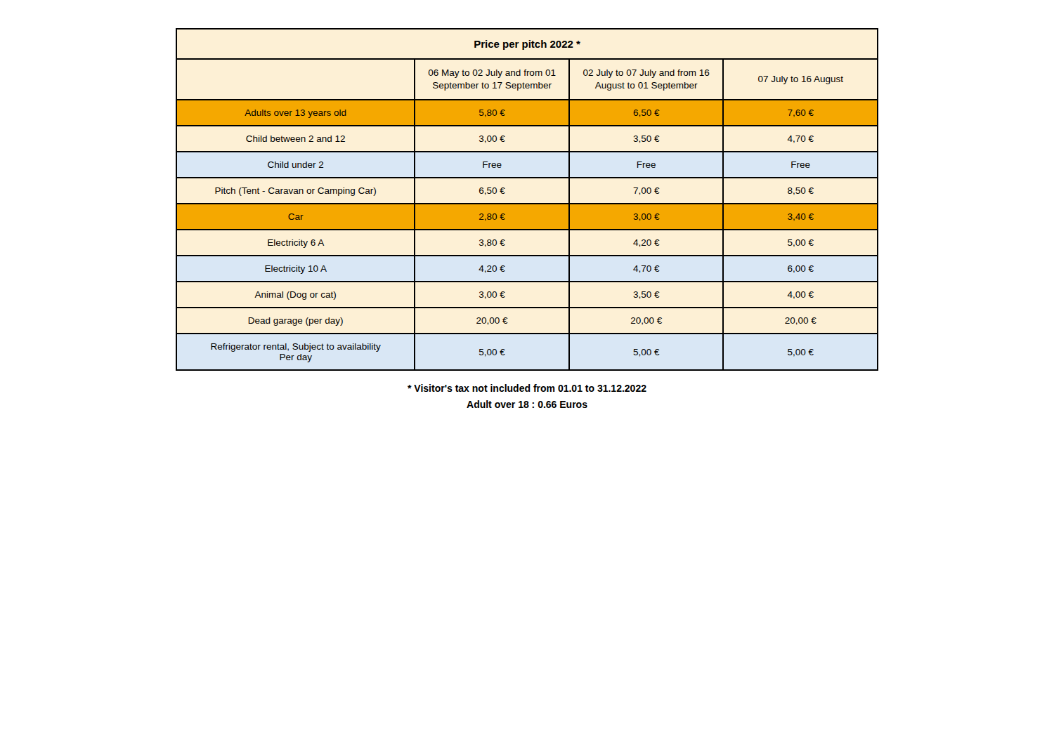Price per pitch 2022 *
| | 06 May to 02 July and from 01 September to 17 September | 02 July to 07 July and from 16 August to 01 September | 07 July to 16 August |
| --- | --- | --- | --- |
| Adults over 13 years old | 5,80 € | 6,50 € | 7,60 € |
| Child between 2 and 12 | 3,00 € | 3,50 € | 4,70 € |
| Child under 2 | Free | Free | Free |
| Pitch (Tent - Caravan or Camping Car) | 6,50 € | 7,00 € | 8,50 € |
| Car | 2,80 € | 3,00 € | 3,40 € |
| Electricity 6 A | 3,80 € | 4,20 € | 5,00 € |
| Electricity 10 A | 4,20 € | 4,70 € | 6,00 € |
| Animal (Dog or cat) | 3,00 € | 3,50 € | 4,00 € |
| Dead garage (per day) | 20,00 € | 20,00 € | 20,00 € |
| Refrigerator rental, Subject to availability Per day | 5,00 € | 5,00 € | 5,00 € |
* Visitor's tax not included from 01.01 to 31.12.2022
Adult over 18 : 0.66 Euros